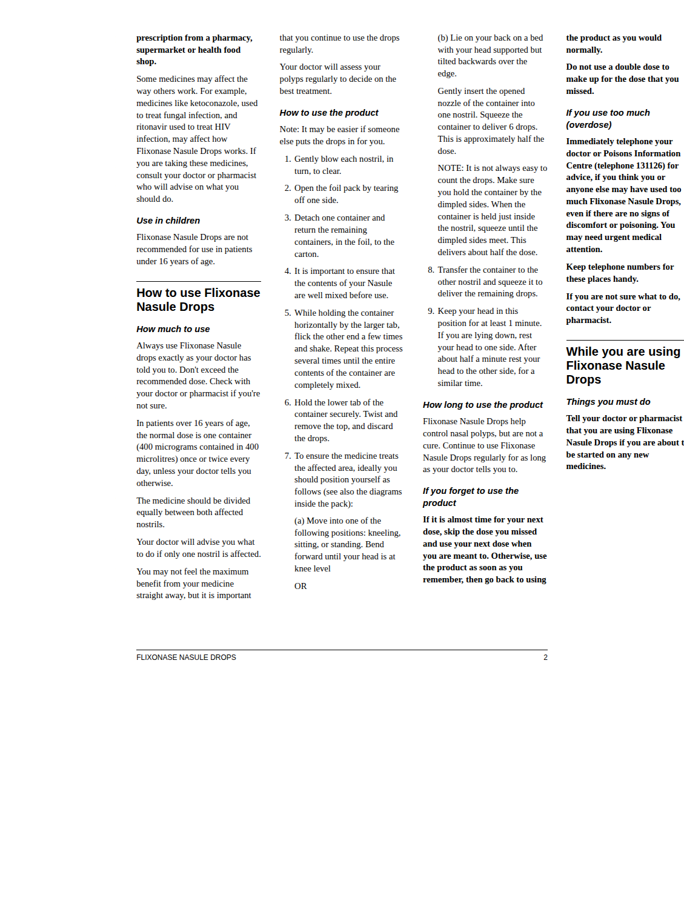prescription from a pharmacy, supermarket or health food shop.
Some medicines may affect the way others work. For example, medicines like ketoconazole, used to treat fungal infection, and ritonavir used to treat HIV infection, may affect how Flixonase Nasule Drops works. If you are taking these medicines, consult your doctor or pharmacist who will advise on what you should do.
Use in children
Flixonase Nasule Drops are not recommended for use in patients under 16 years of age.
How to use Flixonase Nasule Drops
How much to use
Always use Flixonase Nasule drops exactly as your doctor has told you to. Don't exceed the recommended dose. Check with your doctor or pharmacist if you're not sure.
In patients over 16 years of age, the normal dose is one container (400 micrograms contained in 400 microlitres) once or twice every day, unless your doctor tells you otherwise.
The medicine should be divided equally between both affected nostrils.
Your doctor will advise you what to do if only one nostril is affected.
You may not feel the maximum benefit from your medicine straight away, but it is important that you continue to use the drops regularly.
Your doctor will assess your polyps regularly to decide on the best treatment.
How to use the product
Note: It may be easier if someone else puts the drops in for you.
Gently blow each nostril, in turn, to clear.
Open the foil pack by tearing off one side.
Detach one container and return the remaining containers, in the foil, to the carton.
It is important to ensure that the contents of your Nasule are well mixed before use.
While holding the container horizontally by the larger tab, flick the other end a few times and shake. Repeat this process several times until the entire contents of the container are completely mixed.
Hold the lower tab of the container securely. Twist and remove the top, and discard the drops.
To ensure the medicine treats the affected area, ideally you should position yourself as follows (see also the diagrams inside the pack):
(a) Move into one of the following positions: kneeling, sitting, or standing. Bend forward until your head is at knee level
OR
(b) Lie on your back on a bed with your head supported but tilted backwards over the edge.
Gently insert the opened nozzle of the container into one nostril. Squeeze the container to deliver 6 drops. This is approximately half the dose.
NOTE: It is not always easy to count the drops. Make sure you hold the container by the dimpled sides. When the container is held just inside the nostril, squeeze until the dimpled sides meet. This delivers about half the dose.
Transfer the container to the other nostril and squeeze it to deliver the remaining drops.
Keep your head in this position for at least 1 minute. If you are lying down, rest your head to one side. After about half a minute rest your head to the other side, for a similar time.
How long to use the product
Flixonase Nasule Drops help control nasal polyps, but are not a cure. Continue to use Flixonase Nasule Drops regularly for as long as your doctor tells you to.
If you forget to use the product
If it is almost time for your next dose, skip the dose you missed and use your next dose when you are meant to. Otherwise, use the product as soon as you remember, then go back to using the product as you would normally.
Do not use a double dose to make up for the dose that you missed.
If you use too much (overdose)
Immediately telephone your doctor or Poisons Information Centre (telephone 131126) for advice, if you think you or anyone else may have used too much Flixonase Nasule Drops, even if there are no signs of discomfort or poisoning. You may need urgent medical attention.
Keep telephone numbers for these places handy.
If you are not sure what to do, contact your doctor or pharmacist.
While you are using Flixonase Nasule Drops
Things you must do
Tell your doctor or pharmacist that you are using Flixonase Nasule Drops if you are about to be started on any new medicines.
FLIXONASE NASULE DROPS 2